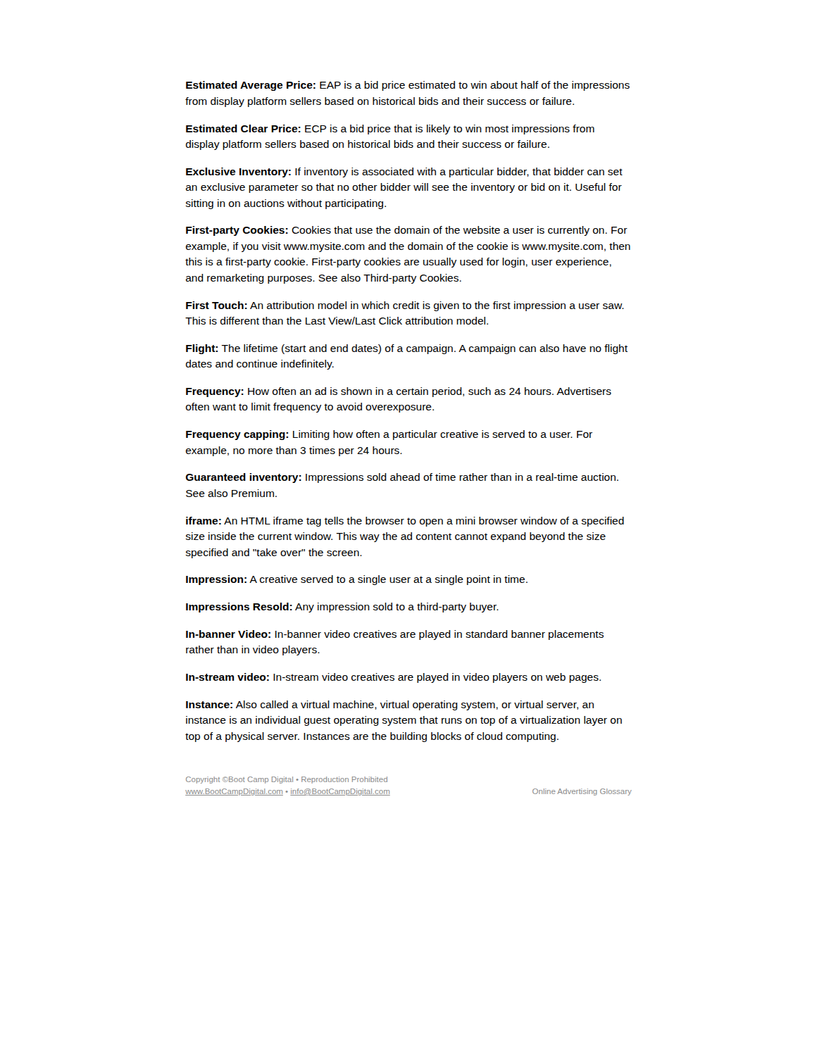Estimated Average Price: EAP is a bid price estimated to win about half of the impressions from display platform sellers based on historical bids and their success or failure.
Estimated Clear Price: ECP is a bid price that is likely to win most impressions from display platform sellers based on historical bids and their success or failure.
Exclusive Inventory: If inventory is associated with a particular bidder, that bidder can set an exclusive parameter so that no other bidder will see the inventory or bid on it. Useful for sitting in on auctions without participating.
First-party Cookies: Cookies that use the domain of the website a user is currently on. For example, if you visit www.mysite.com and the domain of the cookie is www.mysite.com, then this is a first-party cookie. First-party cookies are usually used for login, user experience, and remarketing purposes. See also Third-party Cookies.
First Touch: An attribution model in which credit is given to the first impression a user saw. This is different than the Last View/Last Click attribution model.
Flight: The lifetime (start and end dates) of a campaign. A campaign can also have no flight dates and continue indefinitely.
Frequency: How often an ad is shown in a certain period, such as 24 hours. Advertisers often want to limit frequency to avoid overexposure.
Frequency capping: Limiting how often a particular creative is served to a user. For example, no more than 3 times per 24 hours.
Guaranteed inventory: Impressions sold ahead of time rather than in a real-time auction. See also Premium.
iframe: An HTML iframe tag tells the browser to open a mini browser window of a specified size inside the current window. This way the ad content cannot expand beyond the size specified and "take over" the screen.
Impression: A creative served to a single user at a single point in time.
Impressions Resold: Any impression sold to a third-party buyer.
In-banner Video: In-banner video creatives are played in standard banner placements rather than in video players.
In-stream video: In-stream video creatives are played in video players on web pages.
Instance: Also called a virtual machine, virtual operating system, or virtual server, an instance is an individual guest operating system that runs on top of a virtualization layer on top of a physical server. Instances are the building blocks of cloud computing.
Copyright ©Boot Camp Digital • Reproduction Prohibited
www.BootCampDigital.com • info@BootCampDigital.com Online Advertising Glossary